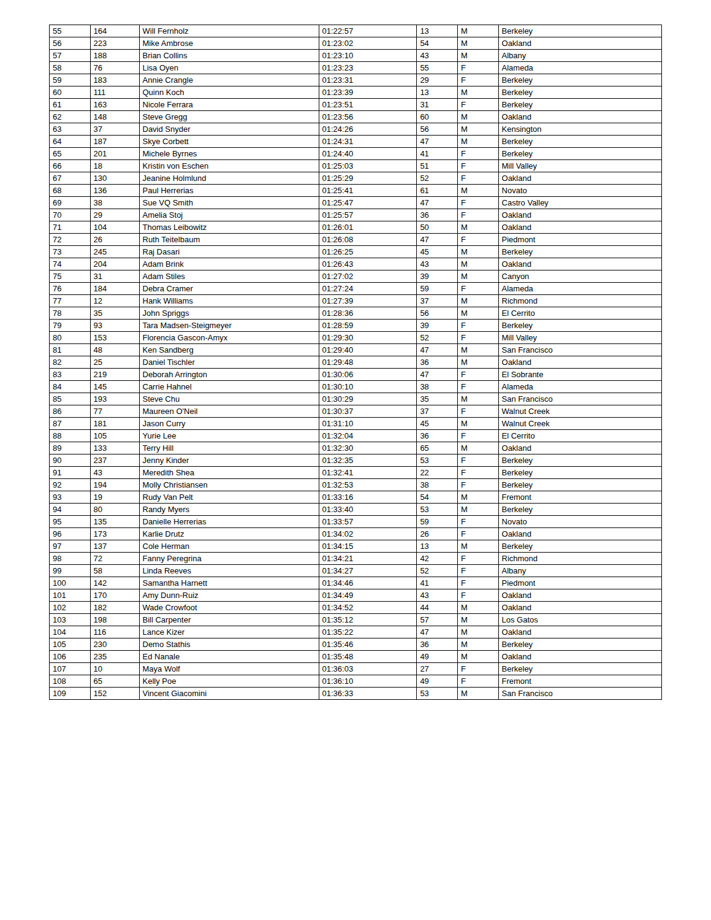| 55 | 164 | Will Fernholz | 01:22:57 | 13 | M | Berkeley |
| 56 | 223 | Mike Ambrose | 01:23:02 | 54 | M | Oakland |
| 57 | 188 | Brian Collins | 01:23:10 | 43 | M | Albany |
| 58 | 76 | Lisa Oyen | 01:23:23 | 55 | F | Alameda |
| 59 | 183 | Annie Crangle | 01:23:31 | 29 | F | Berkeley |
| 60 | 111 | Quinn Koch | 01:23:39 | 13 | M | Berkeley |
| 61 | 163 | Nicole Ferrara | 01:23:51 | 31 | F | Berkeley |
| 62 | 148 | Steve Gregg | 01:23:56 | 60 | M | Oakland |
| 63 | 37 | David Snyder | 01:24:26 | 56 | M | Kensington |
| 64 | 187 | Skye Corbett | 01:24:31 | 47 | M | Berkeley |
| 65 | 201 | Michele Byrnes | 01:24:40 | 41 | F | Berkeley |
| 66 | 18 | Kristin von Eschen | 01:25:03 | 51 | F | Mill Valley |
| 67 | 130 | Jeanine Holmlund | 01:25:29 | 52 | F | Oakland |
| 68 | 136 | Paul Herrerias | 01:25:41 | 61 | M | Novato |
| 69 | 38 | Sue VQ Smith | 01:25:47 | 47 | F | Castro Valley |
| 70 | 29 | Amelia Stoj | 01:25:57 | 36 | F | Oakland |
| 71 | 104 | Thomas Leibowitz | 01:26:01 | 50 | M | Oakland |
| 72 | 26 | Ruth Teitelbaum | 01:26:08 | 47 | F | Piedmont |
| 73 | 245 | Raj Dasari | 01:26:25 | 45 | M | Berkeley |
| 74 | 204 | Adam Brink | 01:26:43 | 43 | M | Oakland |
| 75 | 31 | Adam Stiles | 01:27:02 | 39 | M | Canyon |
| 76 | 184 | Debra Cramer | 01:27:24 | 59 | F | Alameda |
| 77 | 12 | Hank Williams | 01:27:39 | 37 | M | Richmond |
| 78 | 35 | John Spriggs | 01:28:36 | 56 | M | El Cerrito |
| 79 | 93 | Tara Madsen-Steigmeyer | 01:28:59 | 39 | F | Berkeley |
| 80 | 153 | Florencia Gascon-Amyx | 01:29:30 | 52 | F | Mill Valley |
| 81 | 48 | Ken Sandberg | 01:29:40 | 47 | M | San Francisco |
| 82 | 25 | Daniel Tischler | 01:29:48 | 36 | M | Oakland |
| 83 | 219 | Deborah Arrington | 01:30:06 | 47 | F | El Sobrante |
| 84 | 145 | Carrie Hahnel | 01:30:10 | 38 | F | Alameda |
| 85 | 193 | Steve Chu | 01:30:29 | 35 | M | San Francisco |
| 86 | 77 | Maureen O'Neil | 01:30:37 | 37 | F | Walnut Creek |
| 87 | 181 | Jason Curry | 01:31:10 | 45 | M | Walnut Creek |
| 88 | 105 | Yurie Lee | 01:32:04 | 36 | F | El Cerrito |
| 89 | 133 | Terry Hill | 01:32:30 | 65 | M | Oakland |
| 90 | 237 | Jenny Kinder | 01:32:35 | 53 | F | Berkeley |
| 91 | 43 | Meredith Shea | 01:32:41 | 22 | F | Berkeley |
| 92 | 194 | Molly Christiansen | 01:32:53 | 38 | F | Berkeley |
| 93 | 19 | Rudy Van Pelt | 01:33:16 | 54 | M | Fremont |
| 94 | 80 | Randy Myers | 01:33:40 | 53 | M | Berkeley |
| 95 | 135 | Danielle Herrerias | 01:33:57 | 59 | F | Novato |
| 96 | 173 | Karlie Drutz | 01:34:02 | 26 | F | Oakland |
| 97 | 137 | Cole Herman | 01:34:15 | 13 | M | Berkeley |
| 98 | 72 | Fanny Peregrina | 01:34:21 | 42 | F | Richmond |
| 99 | 58 | Linda Reeves | 01:34:27 | 52 | F | Albany |
| 100 | 142 | Samantha Harnett | 01:34:46 | 41 | F | Piedmont |
| 101 | 170 | Amy Dunn-Ruiz | 01:34:49 | 43 | F | Oakland |
| 102 | 182 | Wade Crowfoot | 01:34:52 | 44 | M | Oakland |
| 103 | 198 | Bill Carpenter | 01:35:12 | 57 | M | Los Gatos |
| 104 | 116 | Lance Kizer | 01:35:22 | 47 | M | Oakland |
| 105 | 230 | Demo Stathis | 01:35:46 | 36 | M | Berkeley |
| 106 | 235 | Ed Nanale | 01:35:48 | 49 | M | Oakland |
| 107 | 10 | Maya Wolf | 01:36:03 | 27 | F | Berkeley |
| 108 | 65 | Kelly Poe | 01:36:10 | 49 | F | Fremont |
| 109 | 152 | Vincent Giacomini | 01:36:33 | 53 | M | San Francisco |